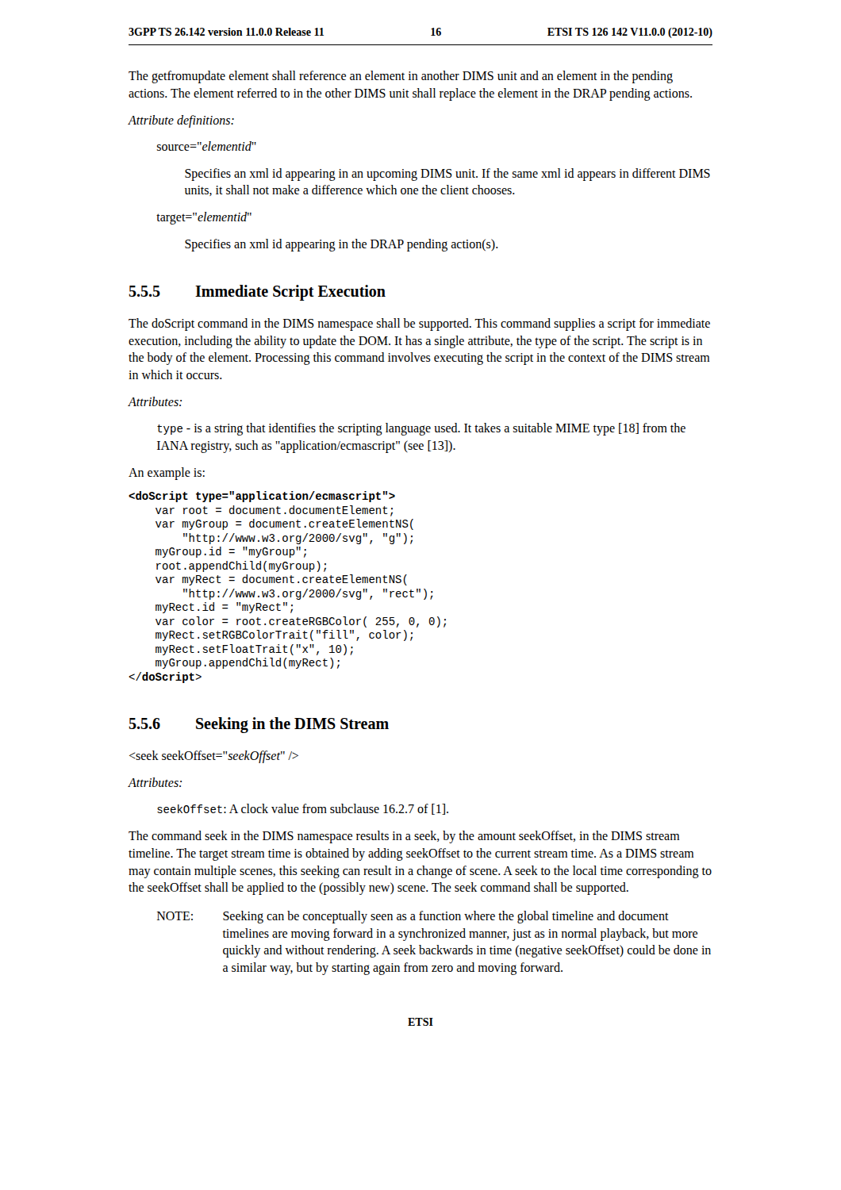3GPP TS 26.142 version 11.0.0 Release 11
16
ETSI TS 126 142 V11.0.0 (2012-10)
The getfromupdate element shall reference an element in another DIMS unit and an element in the pending actions. The element referred to in the other DIMS unit shall replace the element in the DRAP pending actions.
Attribute definitions:
source="elementid"
Specifies an xml id appearing in an upcoming DIMS unit. If the same xml id appears in different DIMS units, it shall not make a difference which one the client chooses.
target="elementid"
Specifies an xml id appearing in the DRAP pending action(s).
5.5.5 Immediate Script Execution
The doScript command in the DIMS namespace shall be supported. This command supplies a script for immediate execution, including the ability to update the DOM. It has a single attribute, the type of the script. The script is in the body of the element. Processing this command involves executing the script in the context of the DIMS stream in which it occurs.
Attributes:
type - is a string that identifies the scripting language used. It takes a suitable MIME type [18] from the IANA registry, such as "application/ecmascript" (see [13]).
An example is:
<doScript type="application/ecmascript">
    var root = document.documentElement;
    var myGroup = document.createElementNS(
        "http://www.w3.org/2000/svg", "g");
    myGroup.id = "myGroup";
    root.appendChild(myGroup);
    var myRect = document.createElementNS(
        "http://www.w3.org/2000/svg", "rect");
    myRect.id = "myRect";
    var color = root.createRGBColor( 255, 0, 0);
    myRect.setRGBColorTrait("fill", color);
    myRect.setFloatTrait("x", 10);
    myGroup.appendChild(myRect);
</doScript>
5.5.6 Seeking in the DIMS Stream
<seek seekOffset="seekOffset" />
Attributes:
seekOffset: A clock value from subclause 16.2.7 of [1].
The command seek in the DIMS namespace results in a seek, by the amount seekOffset, in the DIMS stream timeline. The target stream time is obtained by adding seekOffset to the current stream time. As a DIMS stream may contain multiple scenes, this seeking can result in a change of scene. A seek to the local time corresponding to the seekOffset shall be applied to the (possibly new) scene. The seek command shall be supported.
NOTE:
Seeking can be conceptually seen as a function where the global timeline and document timelines are moving forward in a synchronized manner, just as in normal playback, but more quickly and without rendering. A seek backwards in time (negative seekOffset) could be done in a similar way, but by starting again from zero and moving forward.
ETSI